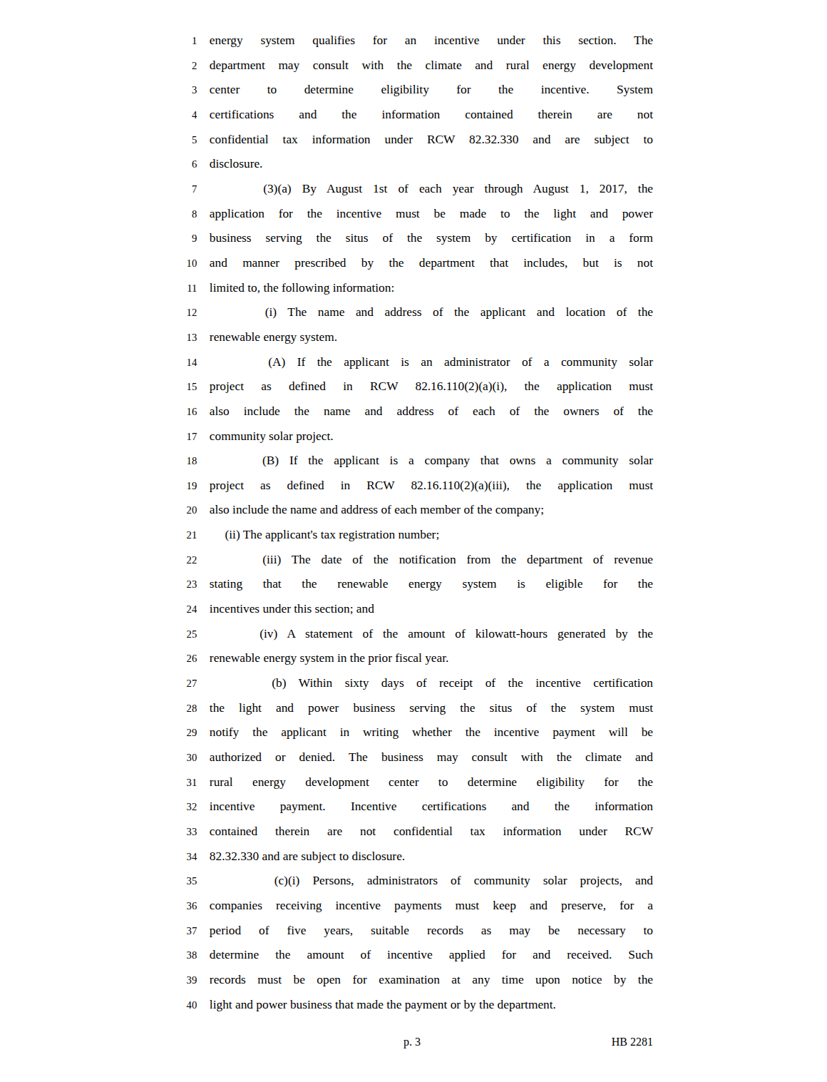1 energy system qualifies for an incentive under this section. The
2 department may consult with the climate and rural energy development
3 center to determine eligibility for the incentive. System
4 certifications and the information contained therein are not
5 confidential tax information under RCW 82.32.330 and are subject to
6 disclosure.
7 (3)(a) By August 1st of each year through August 1, 2017, the
8 application for the incentive must be made to the light and power
9 business serving the situs of the system by certification in a form
10 and manner prescribed by the department that includes, but is not
11 limited to, the following information:
12 (i) The name and address of the applicant and location of the
13 renewable energy system.
14 (A) If the applicant is an administrator of a community solar
15 project as defined in RCW 82.16.110(2)(a)(i), the application must
16 also include the name and address of each of the owners of the
17 community solar project.
18 (B) If the applicant is a company that owns a community solar
19 project as defined in RCW 82.16.110(2)(a)(iii), the application must
20 also include the name and address of each member of the company;
21 (ii) The applicant's tax registration number;
22 (iii) The date of the notification from the department of revenue
23 stating that the renewable energy system is eligible for the
24 incentives under this section; and
25 (iv) A statement of the amount of kilowatt-hours generated by the
26 renewable energy system in the prior fiscal year.
27 (b) Within sixty days of receipt of the incentive certification
28 the light and power business serving the situs of the system must
29 notify the applicant in writing whether the incentive payment will be
30 authorized or denied. The business may consult with the climate and
31 rural energy development center to determine eligibility for the
32 incentive payment. Incentive certifications and the information
33 contained therein are not confidential tax information under RCW
3482.32.330 and are subject to disclosure.
35 (c)(i) Persons, administrators of community solar projects, and
36 companies receiving incentive payments must keep and preserve, for a
37 period of five years, suitable records as may be necessary to
38 determine the amount of incentive applied for and received. Such
39 records must be open for examination at any time upon notice by the
40 light and power business that made the payment or by the department.
p. 3 HB 2281